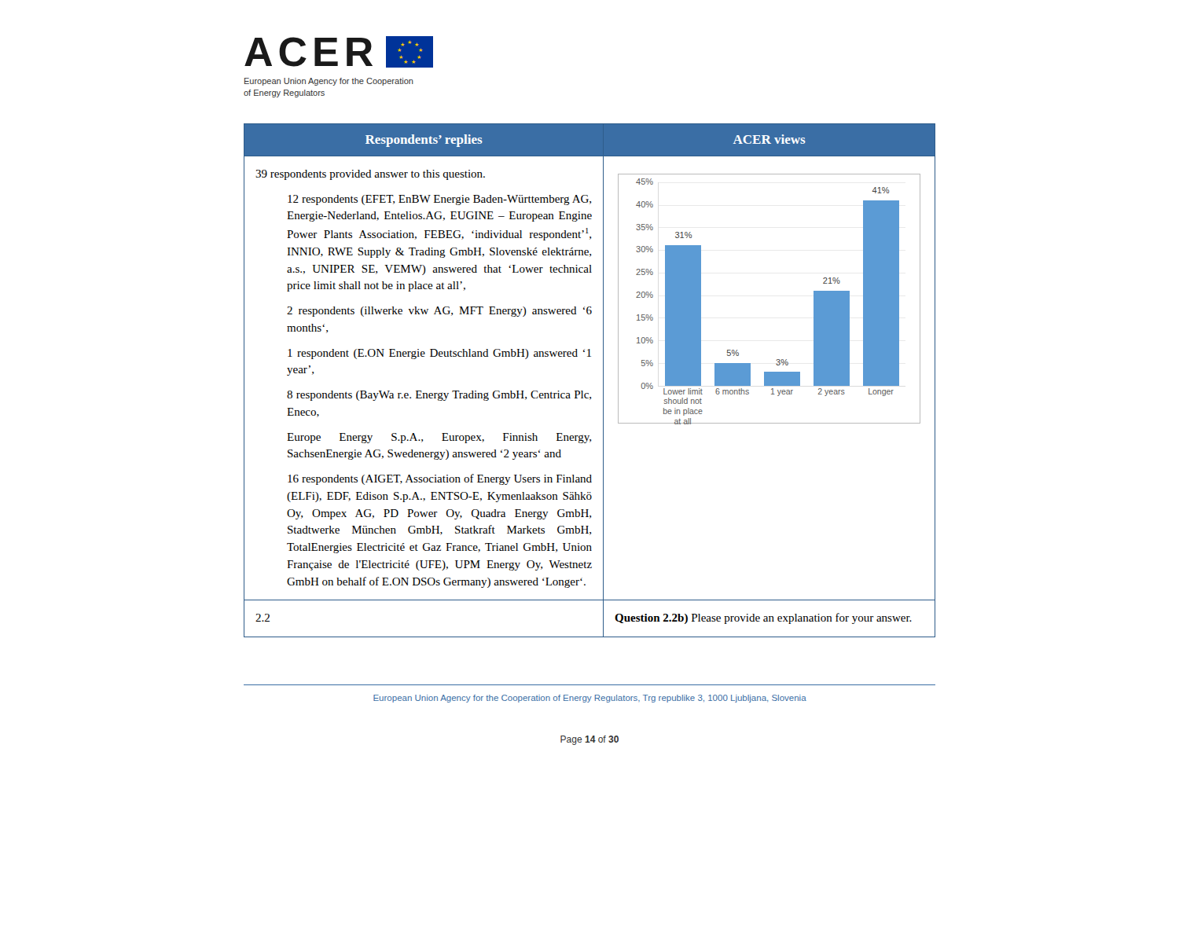ACER
★ ★ ★ ★ ★ ★ ★ ★ ★
European Union Agency for the Cooperation
of Energy Regulators
| Respondents’ replies | ACER views |
| --- | --- |
| 39 respondents provided answer to this question. 12 respondents (EFET, EnBW Energie Baden-Württemberg AG, Energie-Nederland, Entelios.AG, EUGINE – European Engine Power Plants Association, FEBEG, ‘individual respondent’ 1 , INNIO, RWE Supply & Trading GmbH, Slovenské elektrárne, a.s., UNIPER SE, VEMW) answered that ‘Lower technical price limit shall not be in place at all’, 2 respondents (illwerke vkw AG, MFT Energy) answered ‘6 months‘, 1 respondent (E.ON Energie Deutschland GmbH) answered ‘1 year’, 8 respondents (BayWa r.e. Energy Trading GmbH, Centrica Plc, Eneco, Europe Energy S.p.A., Europex, Finnish Energy, SachsenEnergie AG, Swedenergy) answered ‘2 years‘ and 16 respondents (AIGET, Association of Energy Users in Finland (ELFi), EDF, Edison S.p.A., ENTSO-E, Kymenlaakson Sähkö Oy, Ompex AG, PD Power Oy, Quadra Energy GmbH, Stadtwerke München GmbH, Statkraft Markets GmbH, TotalEnergies Electricité et Gaz France, Trianel GmbH, Union Française de l'Electricité (UFE), UPM Energy Oy, Westnetz GmbH on behalf of E.ON DSOs Germany) answered ‘Longer‘. | 45% 40% 35% 30% 25% 20% 15% 10% 5% 0% 31% 5% 3% 21% 41% Lower limit should not be in place at all 6 months 1 year 2 years Longer |
| 2.2 | Question 2.2b) Please provide an explanation for your answer. |
European Union Agency for the Cooperation of Energy Regulators, Trg republike 3, 1000 Ljubljana, Slovenia
Page 14 of 30